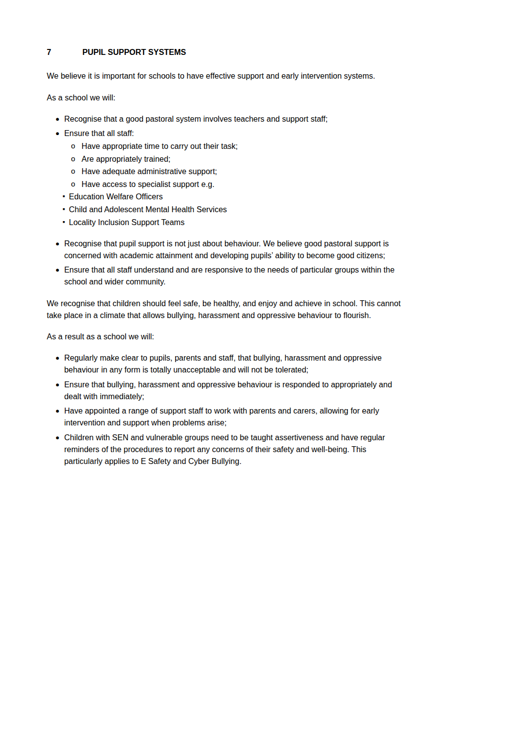7 PUPIL SUPPORT SYSTEMS
We believe it is important for schools to have effective support and early intervention systems.
As a school we will:
Recognise that a good pastoral system involves teachers and support staff;
Ensure that all staff:
Have appropriate time to carry out their task;
Are appropriately trained;
Have adequate administrative support;
Have access to specialist support e.g.
Education Welfare Officers
Child and Adolescent Mental Health Services
Locality Inclusion Support Teams
Recognise that pupil support is not just about behaviour. We believe good pastoral support is concerned with academic attainment and developing pupils’ ability to become good citizens;
Ensure that all staff understand and are responsive to the needs of particular groups within the school and wider community.
We recognise that children should feel safe, be healthy, and enjoy and achieve in school. This cannot take place in a climate that allows bullying, harassment and oppressive behaviour to flourish.
As a result as a school we will:
Regularly make clear to pupils, parents and staff, that bullying, harassment and oppressive behaviour in any form is totally unacceptable and will not be tolerated;
Ensure that bullying, harassment and oppressive behaviour is responded to appropriately and dealt with immediately;
Have appointed a range of support staff to work with parents and carers, allowing for early intervention and support when problems arise;
Children with SEN and vulnerable groups need to be taught assertiveness and have regular reminders of the procedures to report any concerns of their safety and well-being. This particularly applies to E Safety and Cyber Bullying.